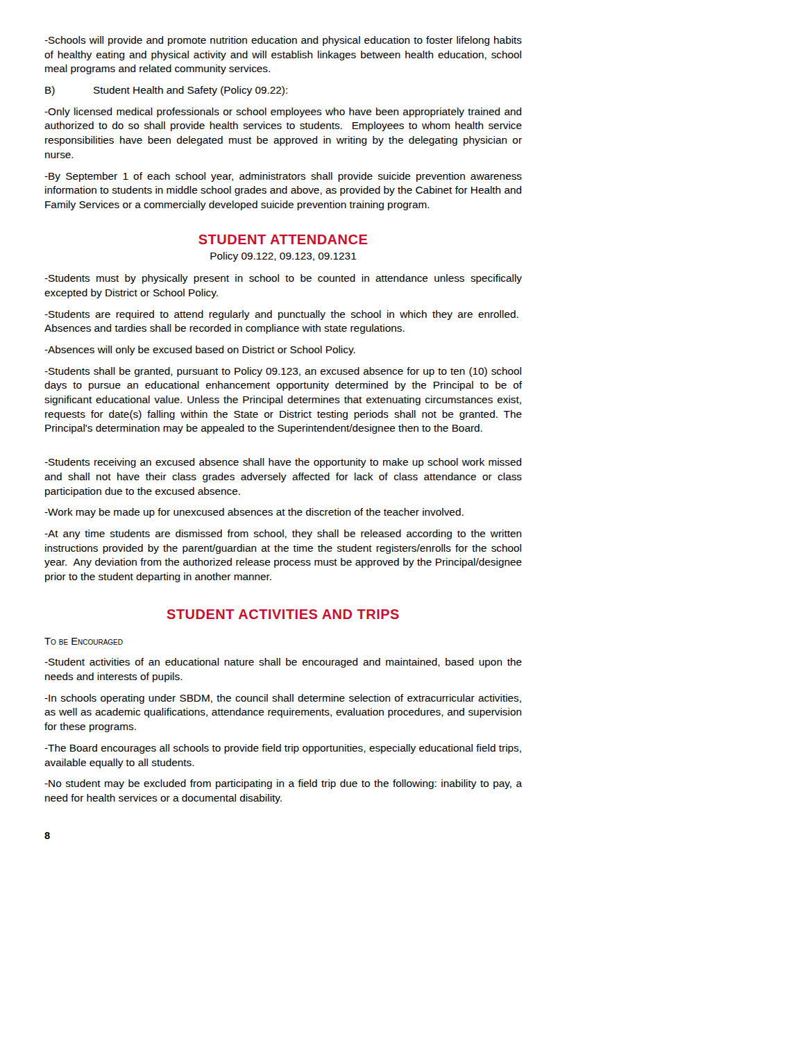-Schools will provide and promote nutrition education and physical education to foster lifelong habits of healthy eating and physical activity and will establish linkages between health education, school meal programs and related community services.
B) Student Health and Safety (Policy 09.22):
-Only licensed medical professionals or school employees who have been appropriately trained and authorized to do so shall provide health services to students. Employees to whom health service responsibilities have been delegated must be approved in writing by the delegating physician or nurse.
-By September 1 of each school year, administrators shall provide suicide prevention awareness information to students in middle school grades and above, as provided by the Cabinet for Health and Family Services or a commercially developed suicide prevention training program.
STUDENT ATTENDANCE
Policy 09.122, 09.123, 09.1231
-Students must by physically present in school to be counted in attendance unless specifically excepted by District or School Policy.
-Students are required to attend regularly and punctually the school in which they are enrolled. Absences and tardies shall be recorded in compliance with state regulations.
-Absences will only be excused based on District or School Policy.
-Students shall be granted, pursuant to Policy 09.123, an excused absence for up to ten (10) school days to pursue an educational enhancement opportunity determined by the Principal to be of significant educational value. Unless the Principal determines that extenuating circumstances exist, requests for date(s) falling within the State or District testing periods shall not be granted. The Principal's determination may be appealed to the Superintendent/designee then to the Board.
-Students receiving an excused absence shall have the opportunity to make up school work missed and shall not have their class grades adversely affected for lack of class attendance or class participation due to the excused absence.
-Work may be made up for unexcused absences at the discretion of the teacher involved.
-At any time students are dismissed from school, they shall be released according to the written instructions provided by the parent/guardian at the time the student registers/enrolls for the school year. Any deviation from the authorized release process must be approved by the Principal/designee prior to the student departing in another manner.
STUDENT ACTIVITIES AND TRIPS
To be Encouraged
-Student activities of an educational nature shall be encouraged and maintained, based upon the needs and interests of pupils.
-In schools operating under SBDM, the council shall determine selection of extracurricular activities, as well as academic qualifications, attendance requirements, evaluation procedures, and supervision for these programs.
-The Board encourages all schools to provide field trip opportunities, especially educational field trips, available equally to all students.
-No student may be excluded from participating in a field trip due to the following: inability to pay, a need for health services or a documental disability.
8